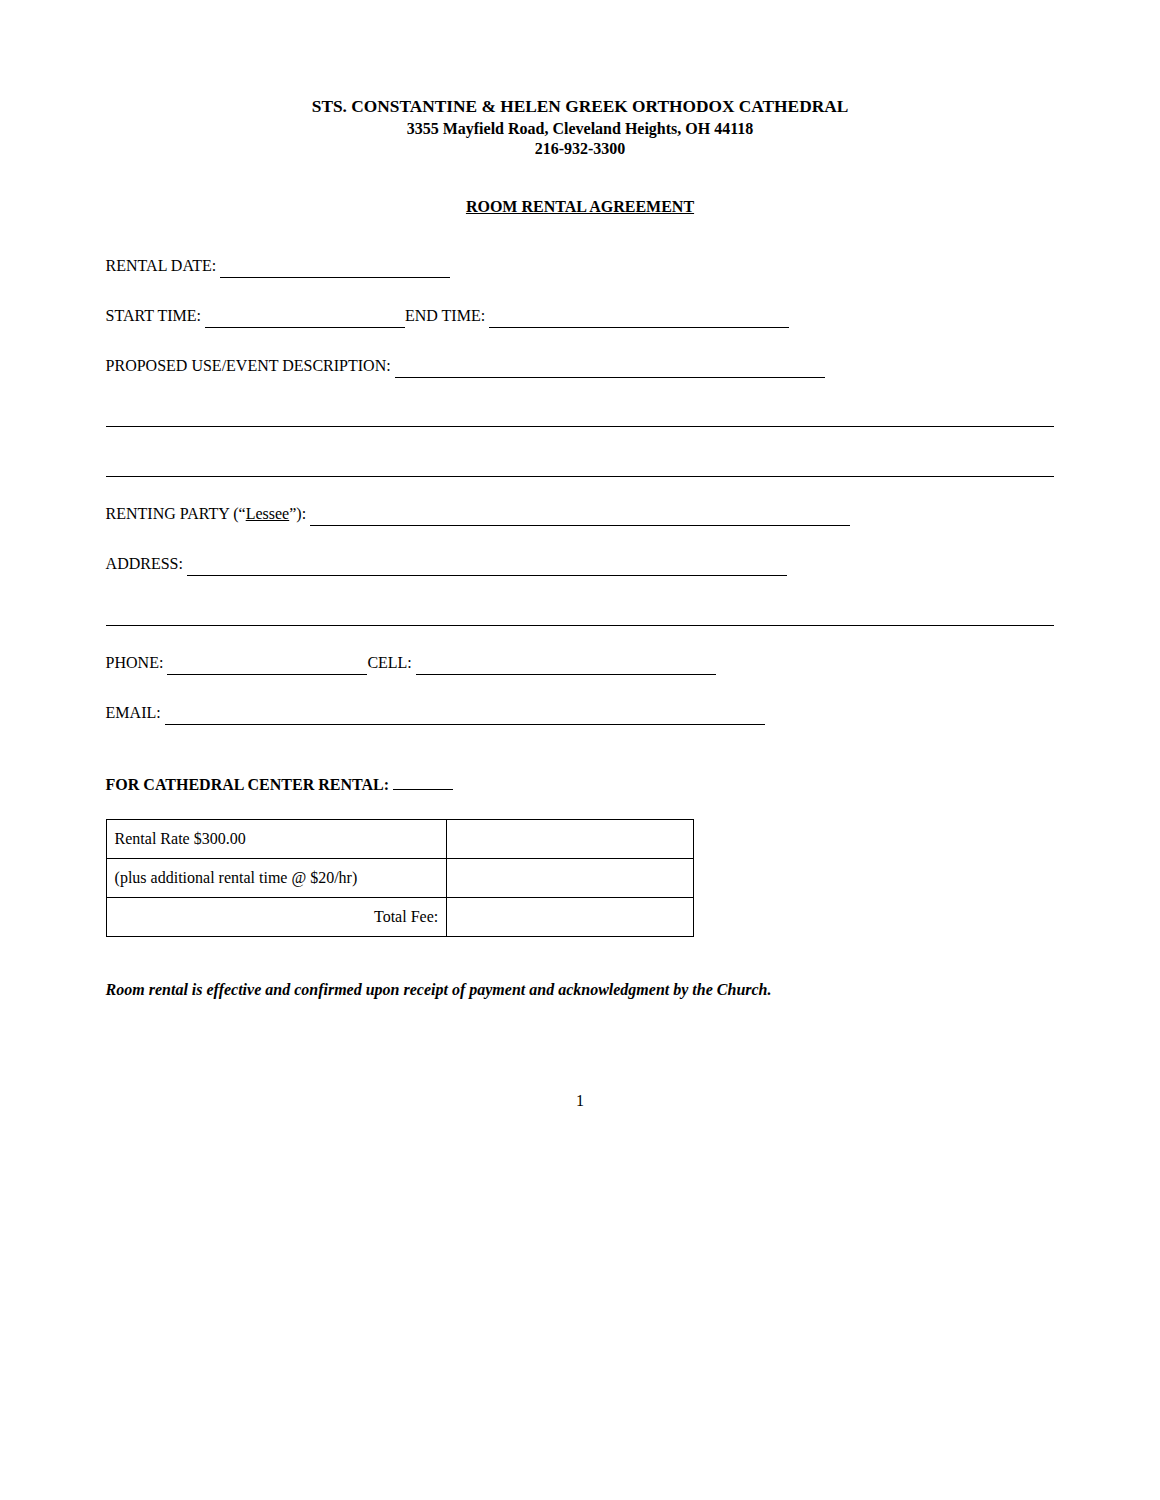STS. CONSTANTINE & HELEN GREEK ORTHODOX CATHEDRAL
3355 Mayfield Road, Cleveland Heights, OH 44118
216-932-3300
ROOM RENTAL AGREEMENT
RENTAL DATE:
START TIME: END TIME:
PROPOSED USE/EVENT DESCRIPTION:
RENTING PARTY (“Lessee”):
ADDRESS:
PHONE: CELL:
EMAIL:
FOR CATHEDRAL CENTER RENTAL:
| Rental Rate $300.00 | |
| (plus additional rental time @ $20/hr) | |
| Total Fee: | |
Room rental is effective and confirmed upon receipt of payment and acknowledgment by the Church.
1